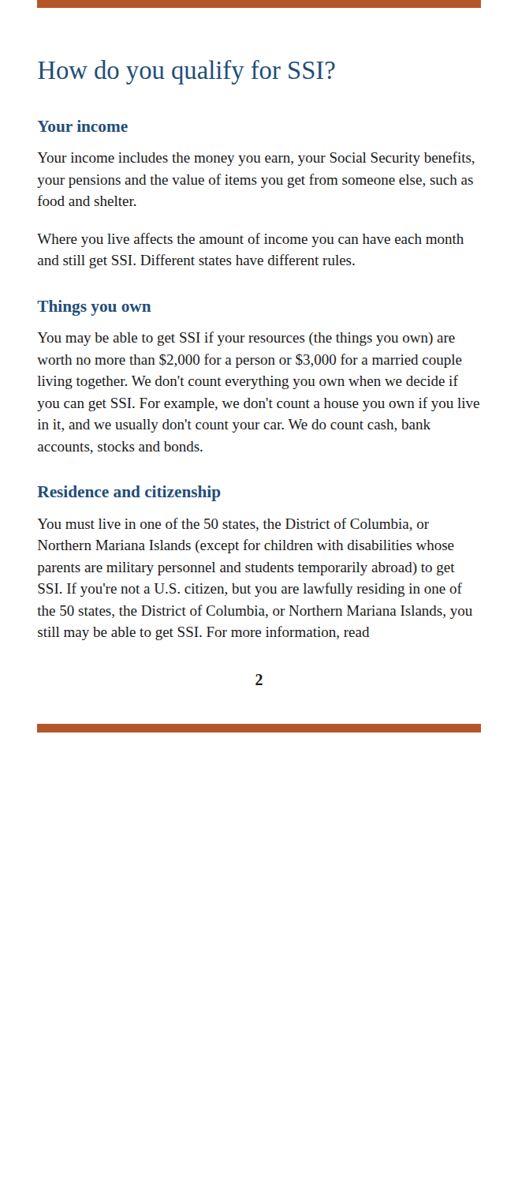How do you qualify for SSI?
Your income
Your income includes the money you earn, your Social Security benefits, your pensions and the value of items you get from someone else, such as food and shelter.
Where you live affects the amount of income you can have each month and still get SSI. Different states have different rules.
Things you own
You may be able to get SSI if your resources (the things you own) are worth no more than $2,000 for a person or $3,000 for a married couple living together. We don't count everything you own when we decide if you can get SSI. For example, we don't count a house you own if you live in it, and we usually don't count your car. We do count cash, bank accounts, stocks and bonds.
Residence and citizenship
You must live in one of the 50 states, the District of Columbia, or Northern Mariana Islands (except for children with disabilities whose parents are military personnel and students temporarily abroad) to get SSI. If you're not a U.S. citizen, but you are lawfully residing in one of the 50 states, the District of Columbia, or Northern Mariana Islands, you still may be able to get SSI. For more information, read
2